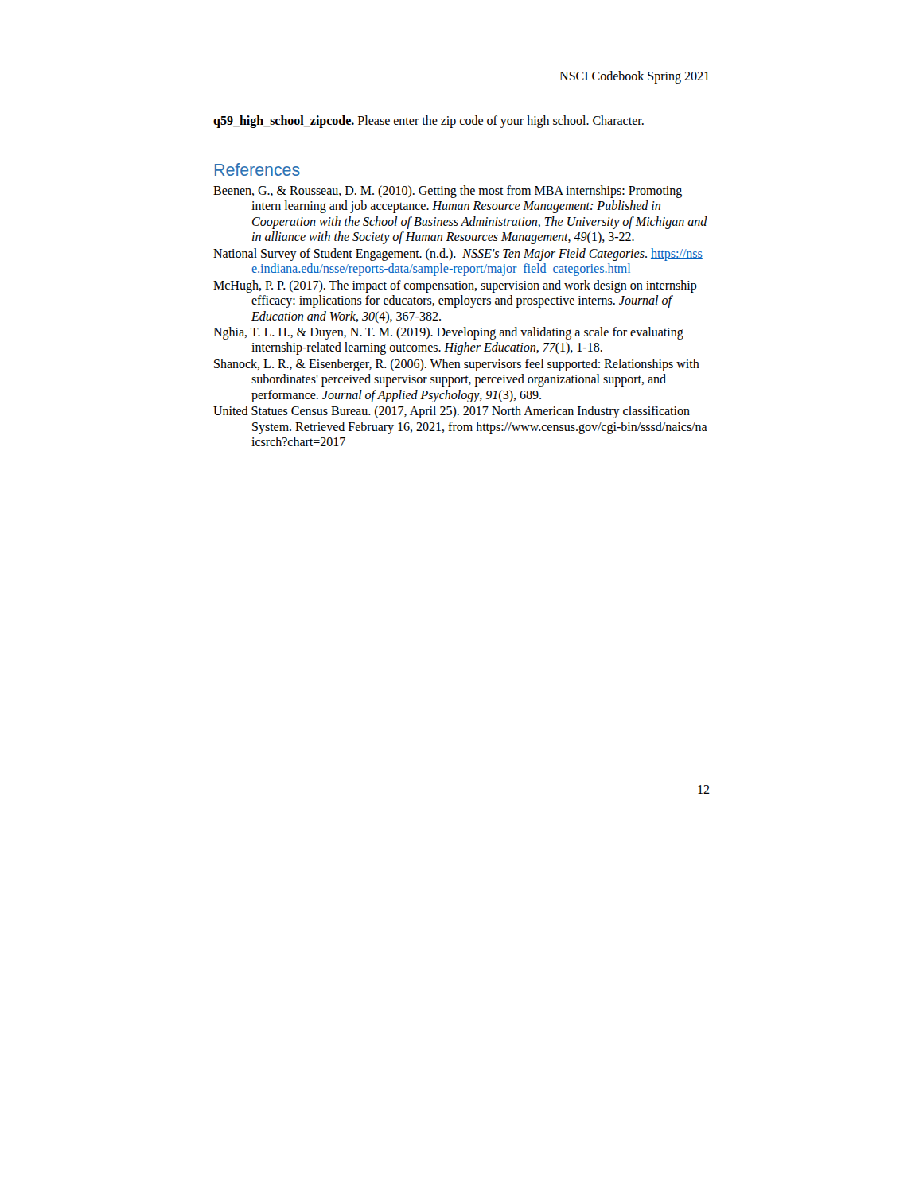NSCI Codebook Spring 2021
q59_high_school_zipcode. Please enter the zip code of your high school. Character.
References
Beenen, G., & Rousseau, D. M. (2010). Getting the most from MBA internships: Promoting intern learning and job acceptance. Human Resource Management: Published in Cooperation with the School of Business Administration, The University of Michigan and in alliance with the Society of Human Resources Management, 49(1), 3-22.
National Survey of Student Engagement. (n.d.). NSSE's Ten Major Field Categories. https://nsse.indiana.edu/nsse/reports-data/sample-report/major_field_categories.html
McHugh, P. P. (2017). The impact of compensation, supervision and work design on internship efficacy: implications for educators, employers and prospective interns. Journal of Education and Work, 30(4), 367-382.
Nghia, T. L. H., & Duyen, N. T. M. (2019). Developing and validating a scale for evaluating internship-related learning outcomes. Higher Education, 77(1), 1-18.
Shanock, L. R., & Eisenberger, R. (2006). When supervisors feel supported: Relationships with subordinates' perceived supervisor support, perceived organizational support, and performance. Journal of Applied Psychology, 91(3), 689.
United Statues Census Bureau. (2017, April 25). 2017 North American Industry classification System. Retrieved February 16, 2021, from https://www.census.gov/cgi-bin/sssd/naics/naicsrch?chart=2017
12